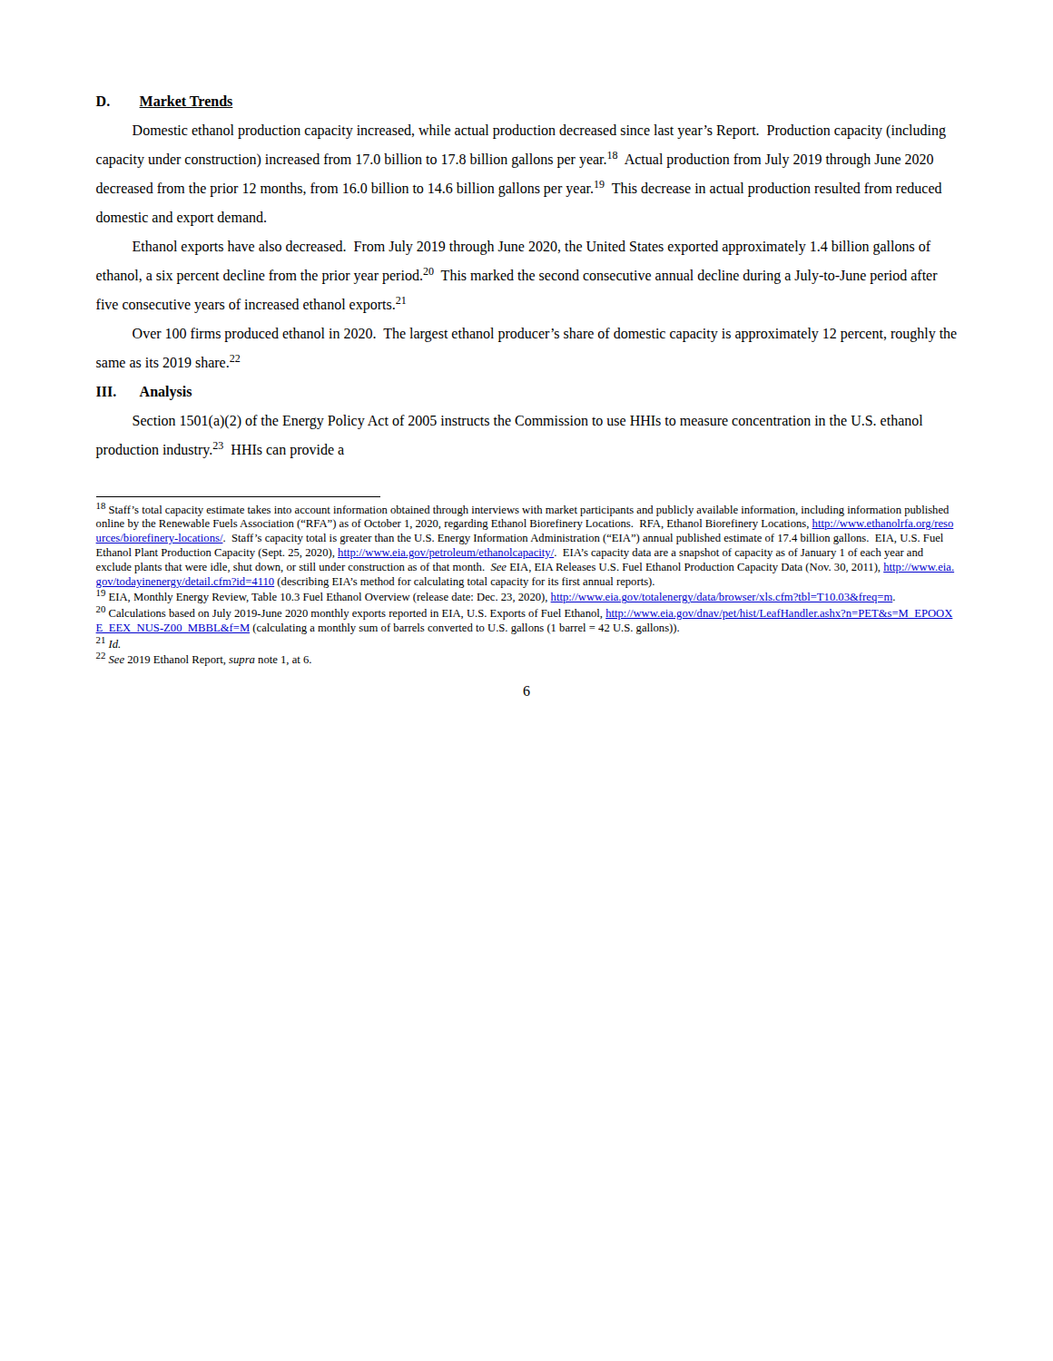D. Market Trends
Domestic ethanol production capacity increased, while actual production decreased since last year’s Report. Production capacity (including capacity under construction) increased from 17.0 billion to 17.8 billion gallons per year.18 Actual production from July 2019 through June 2020 decreased from the prior 12 months, from 16.0 billion to 14.6 billion gallons per year.19 This decrease in actual production resulted from reduced domestic and export demand.
Ethanol exports have also decreased. From July 2019 through June 2020, the United States exported approximately 1.4 billion gallons of ethanol, a six percent decline from the prior year period.20 This marked the second consecutive annual decline during a July-to-June period after five consecutive years of increased ethanol exports.21
Over 100 firms produced ethanol in 2020. The largest ethanol producer’s share of domestic capacity is approximately 12 percent, roughly the same as its 2019 share.22
III. Analysis
Section 1501(a)(2) of the Energy Policy Act of 2005 instructs the Commission to use HHIs to measure concentration in the U.S. ethanol production industry.23 HHIs can provide a
18 Staff’s total capacity estimate takes into account information obtained through interviews with market participants and publicly available information, including information published online by the Renewable Fuels Association (“RFA”) as of October 1, 2020, regarding Ethanol Biorefinery Locations. RFA, Ethanol Biorefinery Locations, http://www.ethanolrfa.org/resources/biorefinery-locations/. Staff’s capacity total is greater than the U.S. Energy Information Administration (“EIA”) annual published estimate of 17.4 billion gallons. EIA, U.S. Fuel Ethanol Plant Production Capacity (Sept. 25, 2020), http://www.eia.gov/petroleum/ethanolcapacity/. EIA’s capacity data are a snapshot of capacity as of January 1 of each year and exclude plants that were idle, shut down, or still under construction as of that month. See EIA, EIA Releases U.S. Fuel Ethanol Production Capacity Data (Nov. 30, 2011), http://www.eia.gov/todayinenergy/detail.cfm?id=4110 (describing EIA’s method for calculating total capacity for its first annual reports).
19 EIA, Monthly Energy Review, Table 10.3 Fuel Ethanol Overview (release date: Dec. 23, 2020), http://www.eia.gov/totalenergy/data/browser/xls.cfm?tbl=T10.03&freq=m.
20 Calculations based on July 2019-June 2020 monthly exports reported in EIA, U.S. Exports of Fuel Ethanol, http://www.eia.gov/dnav/pet/hist/LeafHandler.ashx?n=PET&s=M_EPOOXE_EEX_NUS-Z00_MBBL&f=M (calculating a monthly sum of barrels converted to U.S. gallons (1 barrel = 42 U.S. gallons)).
21 Id.
22 See 2019 Ethanol Report, supra note 1, at 6.
6